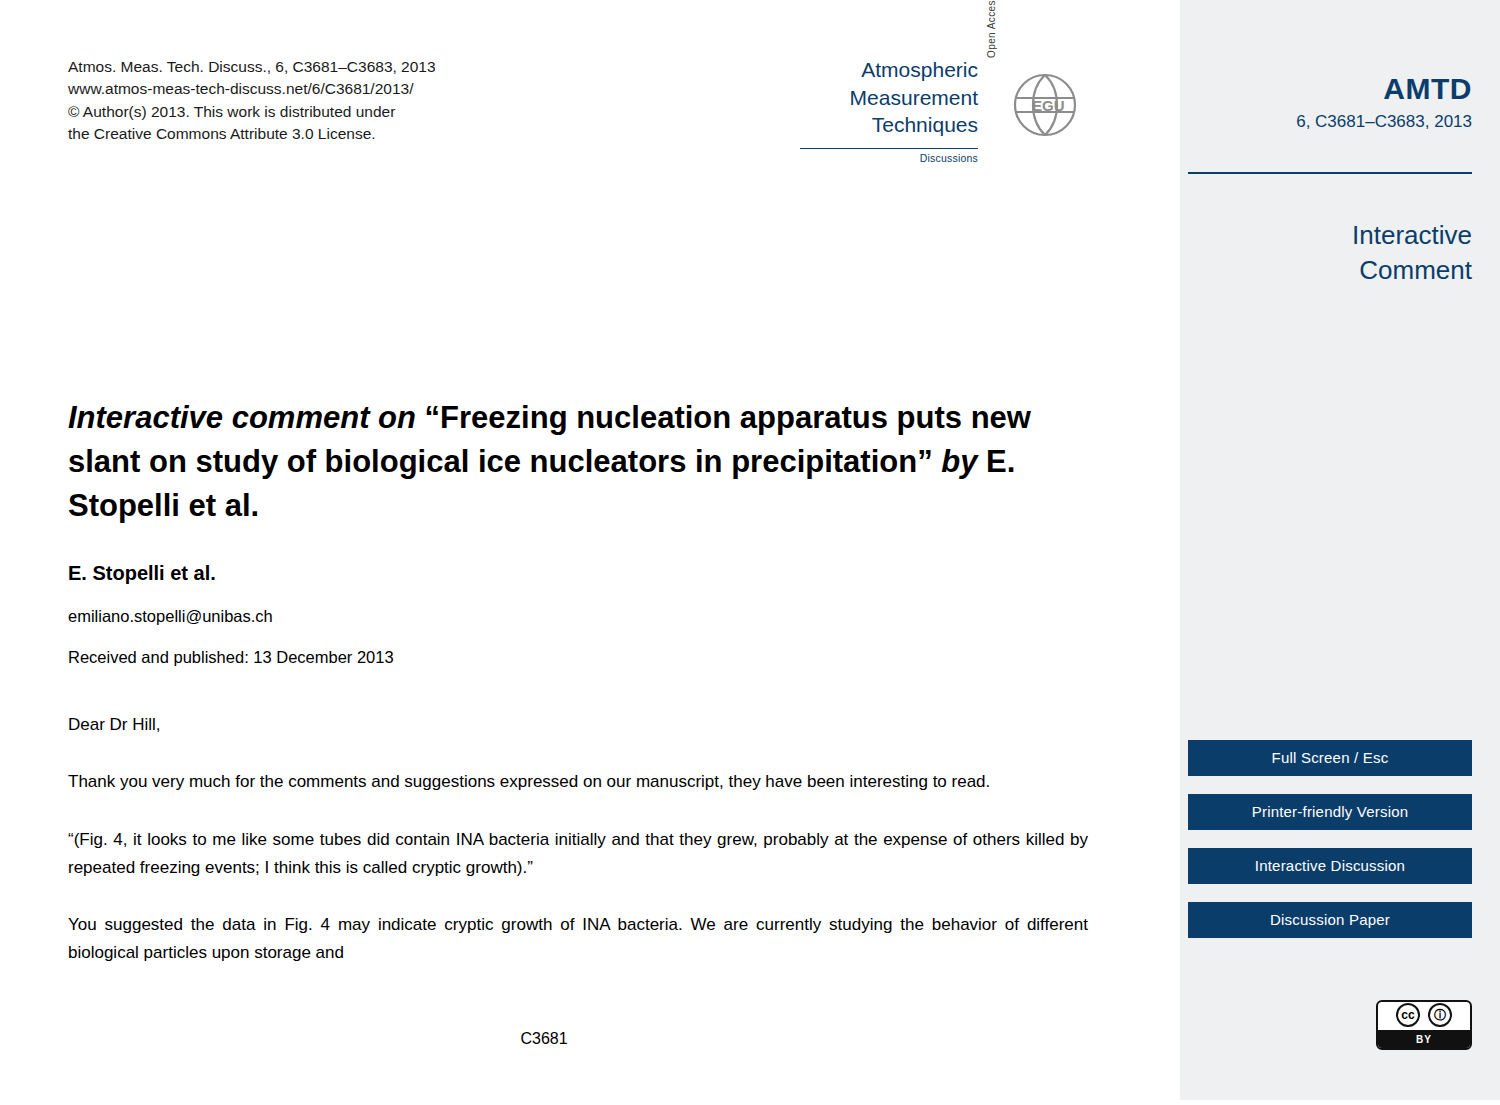Atmos. Meas. Tech. Discuss., 6, C3681–C3683, 2013
www.atmos-meas-tech-discuss.net/6/C3681/2013/
© Author(s) 2013. This work is distributed under
the Creative Commons Attribute 3.0 License.
Interactive comment on “Freezing nucleation apparatus puts new slant on study of biological ice nucleators in precipitation” by E. Stopelli et al.
E. Stopelli et al.
emiliano.stopelli@unibas.ch
Received and published: 13 December 2013
Dear Dr Hill,
Thank you very much for the comments and suggestions expressed on our manuscript, they have been interesting to read.
“(Fig. 4, it looks to me like some tubes did contain INA bacteria initially and that they grew, probably at the expense of others killed by repeated freezing events; I think this is called cryptic growth).”
You suggested the data in Fig. 4 may indicate cryptic growth of INA bacteria. We are currently studying the behavior of different biological particles upon storage and
C3681
Atmospheric Measurement Techniques
Discussions
Open Access
EGU
AMTD
6, C3681–C3683, 2013
Interactive
Comment
Full Screen / Esc Printer-friendly Version Interactive Discussion Discussion Paper
cc
ⓘ
BY